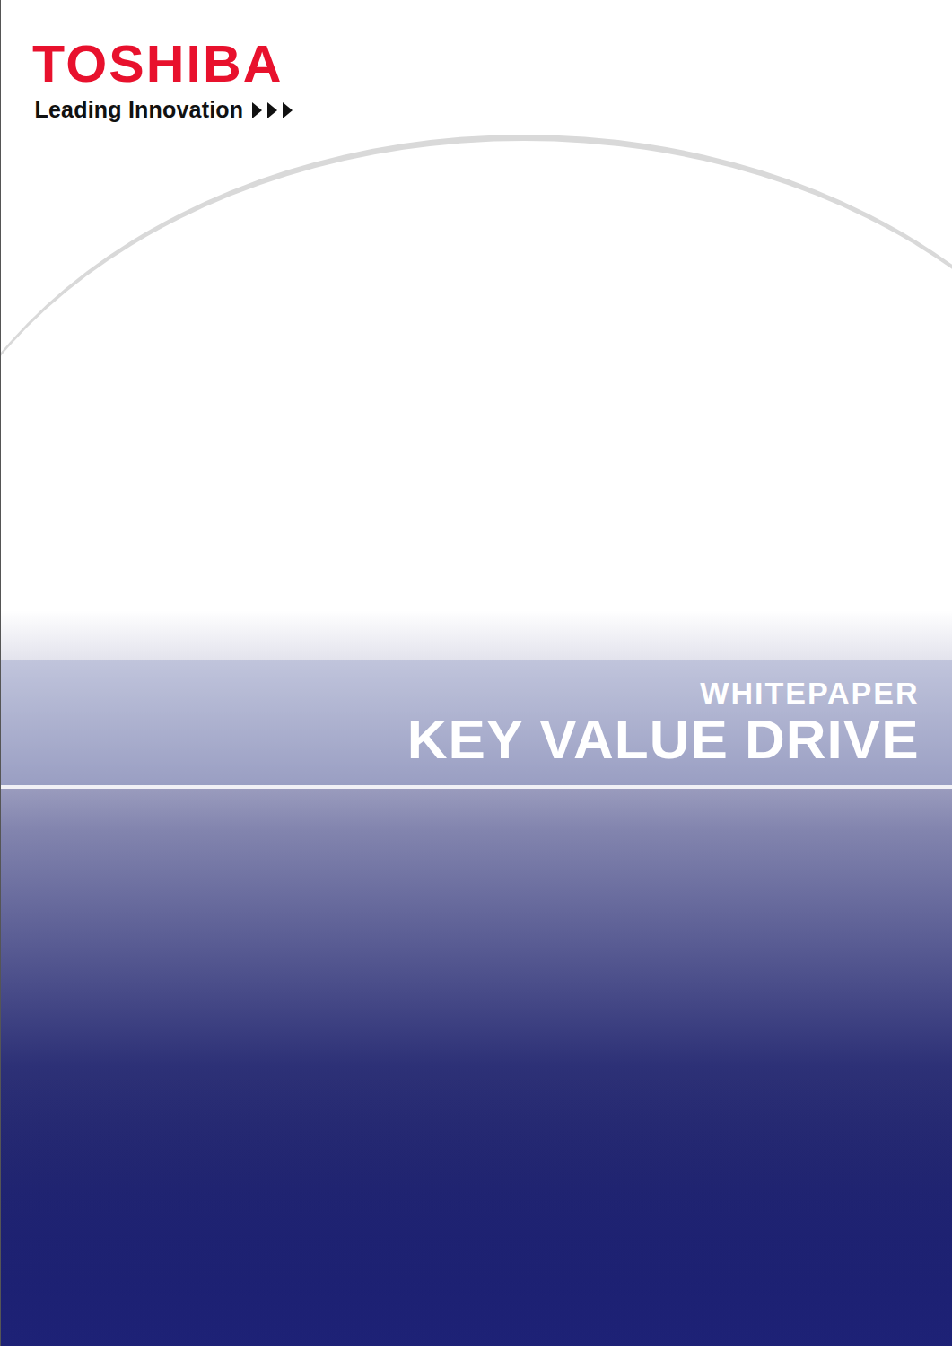TOSHIBA
Leading Innovation
WHITEPAPER
KEY VALUE DRIVE